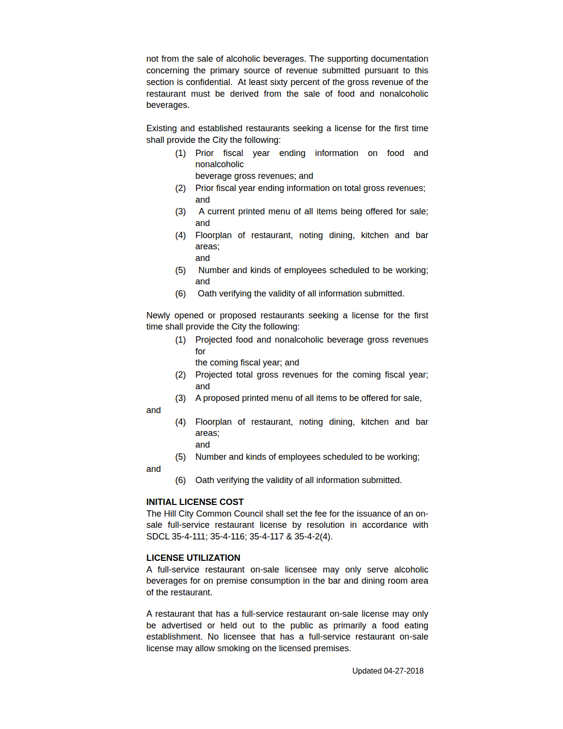not from the sale of alcoholic beverages. The supporting documentation concerning the primary source of revenue submitted pursuant to this section is confidential. At least sixty percent of the gross revenue of the restaurant must be derived from the sale of food and nonalcoholic beverages.
Existing and established restaurants seeking a license for the first time shall provide the City the following:
(1)
Prior fiscal year ending information on food and nonalcoholic
beverage gross revenues; and
(2)
Prior fiscal year ending information on total gross revenues;
and
(3)
A current printed menu of all items being offered for sale; and
(4)
Floorplan of restaurant, noting dining, kitchen and bar areas;
and
(5)
Number and kinds of employees scheduled to be working; and
(6)
Oath verifying the validity of all information submitted.
Newly opened or proposed restaurants seeking a license for the first time shall provide the City the following:
(1)
Projected food and nonalcoholic beverage gross revenues for
the coming fiscal year; and
(2)
Projected total gross revenues for the coming fiscal year; and
(3)
A proposed printed menu of all items to be offered for sale,
and
(4)
Floorplan of restaurant, noting dining, kitchen and bar areas;
and
(5)
Number and kinds of employees scheduled to be working;
and
(6)
Oath verifying the validity of all information submitted.
Initial License Cost
The Hill City Common Council shall set the fee for the issuance of an on-sale full-service restaurant license by resolution in accordance with SDCL 35-4-111; 35-4-116; 35-4-117 & 35-4-2(4).
License Utilization
A full-service restaurant on-sale licensee may only serve alcoholic beverages for on premise consumption in the bar and dining room area of the restaurant.
A restaurant that has a full-service restaurant on-sale license may only be advertised or held out to the public as primarily a food eating establishment. No licensee that has a full-service restaurant on-sale license may allow smoking on the licensed premises.
Updated 04-27-2018